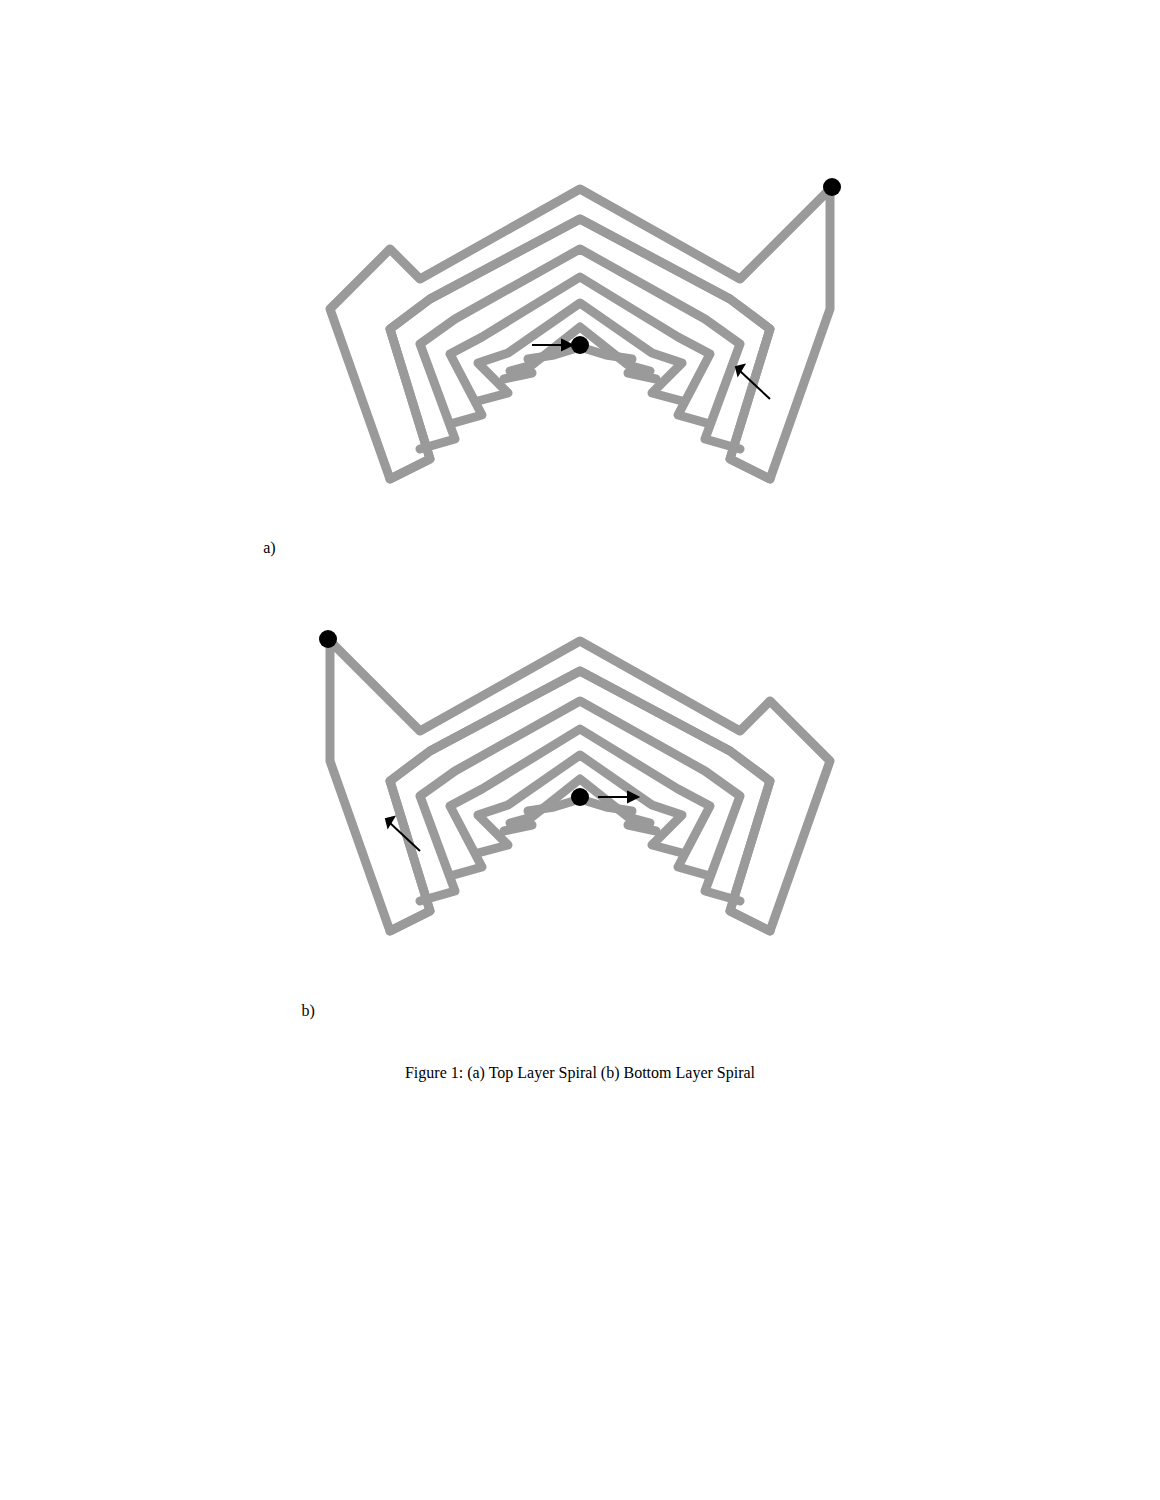a)
b)
Figure 1: (a) Top Layer Spiral (b) Bottom Layer Spiral